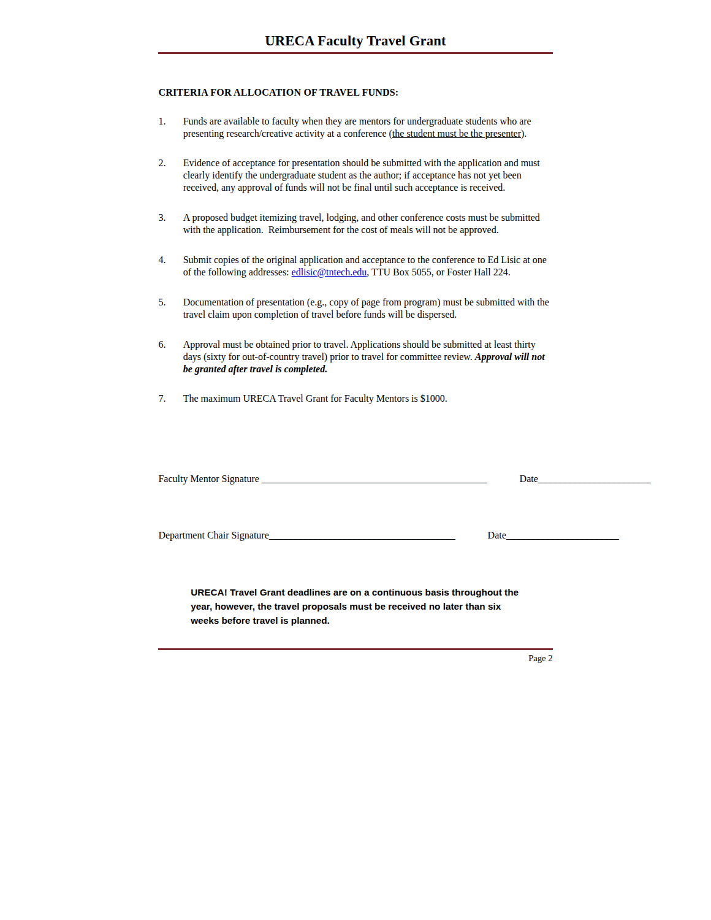URECA Faculty Travel Grant
CRITERIA FOR ALLOCATION OF TRAVEL FUNDS:
1. Funds are available to faculty when they are mentors for undergraduate students who are presenting research/creative activity at a conference (the student must be the presenter).
2. Evidence of acceptance for presentation should be submitted with the application and must clearly identify the undergraduate student as the author; if acceptance has not yet been received, any approval of funds will not be final until such acceptance is received.
3. A proposed budget itemizing travel, lodging, and other conference costs must be submitted with the application. Reimbursement for the cost of meals will not be approved.
4. Submit copies of the original application and acceptance to the conference to Ed Lisic at one of the following addresses: edlisic@tntech.edu, TTU Box 5055, or Foster Hall 224.
5. Documentation of presentation (e.g., copy of page from program) must be submitted with the travel claim upon completion of travel before funds will be dispersed.
6. Approval must be obtained prior to travel. Applications should be submitted at least thirty days (sixty for out-of-country travel) prior to travel for committee review. Approval will not be granted after travel is completed.
7. The maximum URECA Travel Grant for Faculty Mentors is $1000.
Faculty Mentor Signature ______________________________________________ Date_______________________
Department Chair Signature______________________________________ Date_______________________
URECA! Travel Grant deadlines are on a continuous basis throughout the year, however, the travel proposals must be received no later than six weeks before travel is planned.
Page 2